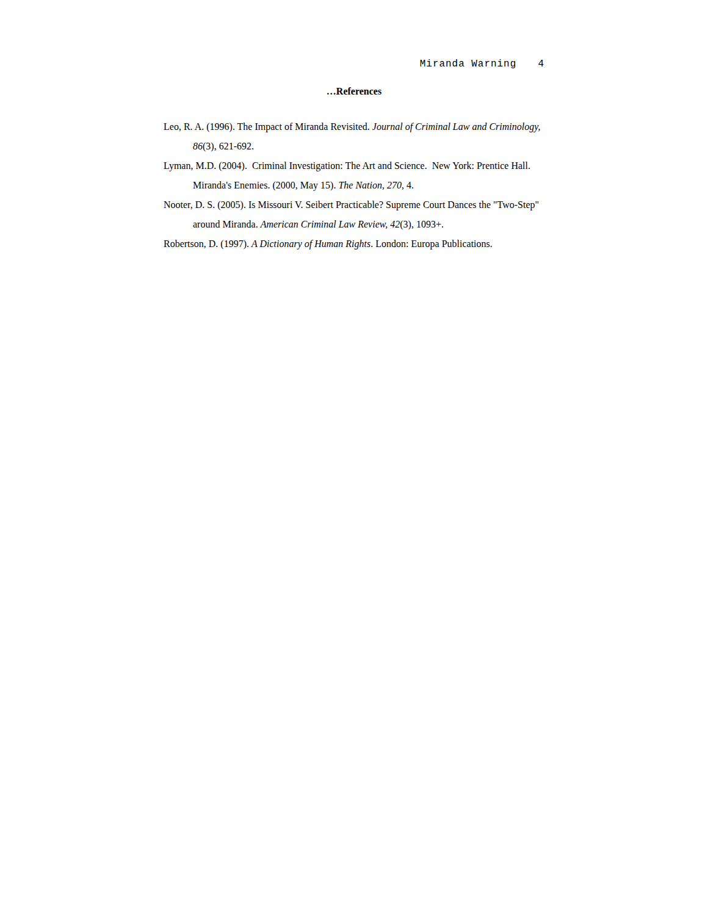Miranda Warning4
…References
Leo, R. A. (1996). The Impact of Miranda Revisited. Journal of Criminal Law and Criminology, 86(3), 621-692.
Lyman, M.D. (2004). Criminal Investigation: The Art and Science. New York: Prentice Hall. Miranda's Enemies. (2000, May 15). The Nation, 270, 4.
Nooter, D. S. (2005). Is Missouri V. Seibert Practicable? Supreme Court Dances the "Two-Step" around Miranda. American Criminal Law Review, 42(3), 1093+.
Robertson, D. (1997). A Dictionary of Human Rights. London: Europa Publications.